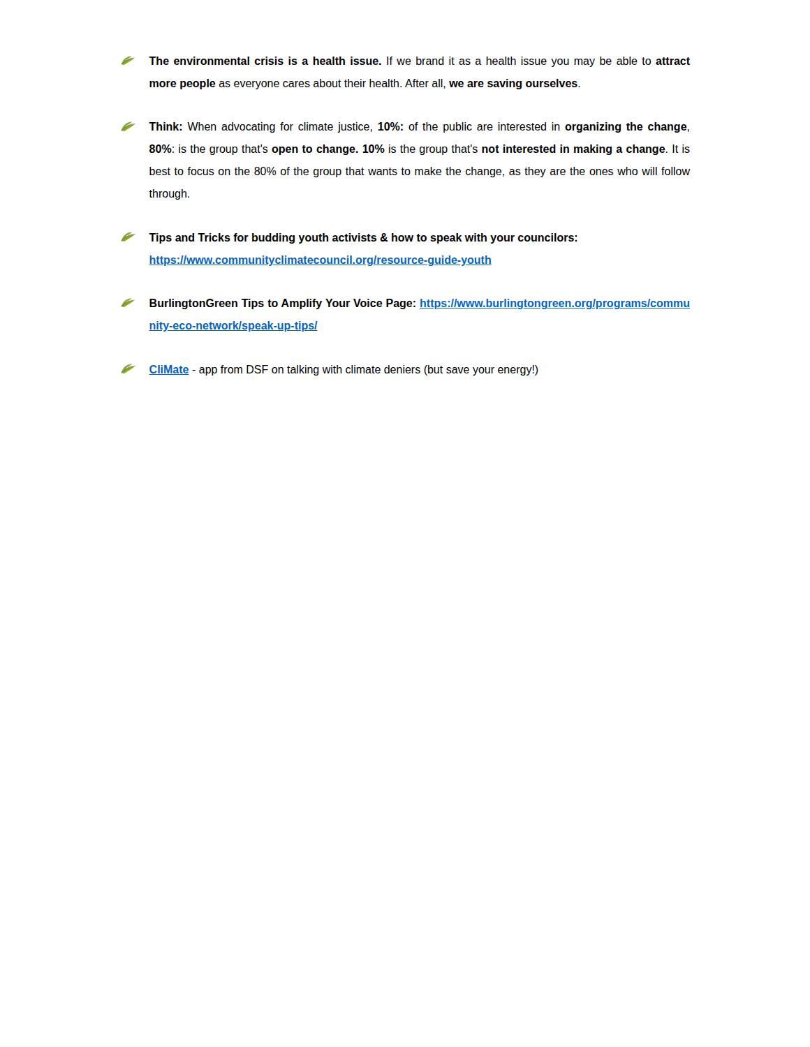The environmental crisis is a health issue. If we brand it as a health issue you may be able to attract more people as everyone cares about their health. After all, we are saving ourselves.
Think: When advocating for climate justice, 10%: of the public are interested in organizing the change, 80%: is the group that's open to change. 10% is the group that's not interested in making a change. It is best to focus on the 80% of the group that wants to make the change, as they are the ones who will follow through.
Tips and Tricks for budding youth activists & how to speak with your councilors:
https://www.communityclimatecouncil.org/resource-guide-youth
BurlingtonGreen Tips to Amplify Your Voice Page: https://www.burlingtongreen.org/programs/community-eco-network/speak-up-tips/
CliMate - app from DSF on talking with climate deniers (but save your energy!)